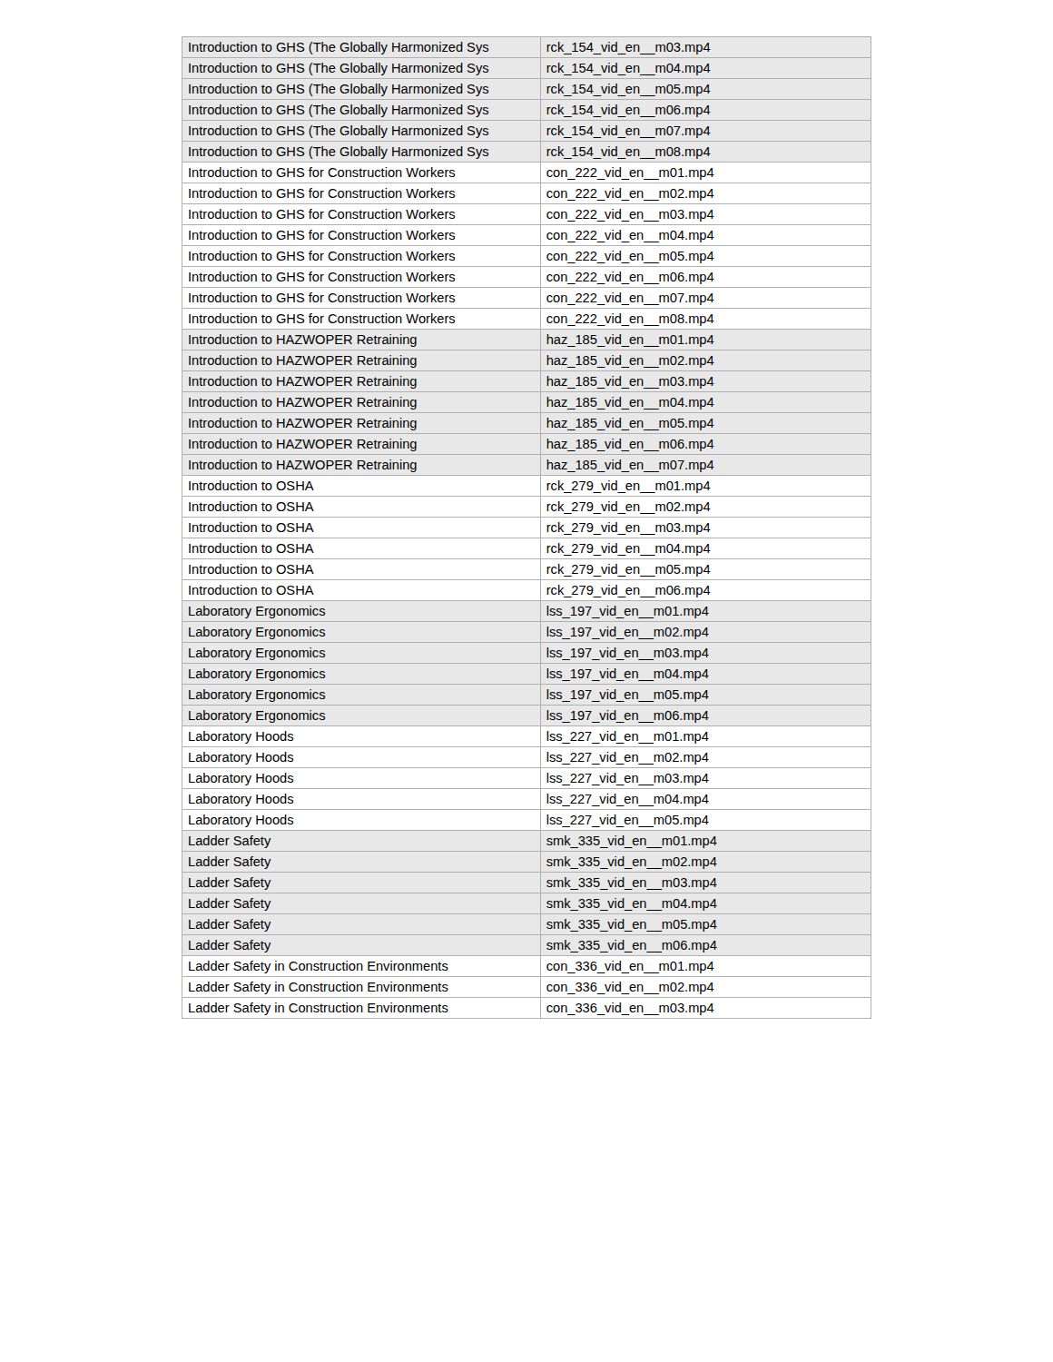| Introduction to GHS (The Globally Harmonized Sys | rck_154_vid_en__m03.mp4 |
| Introduction to GHS (The Globally Harmonized Sys | rck_154_vid_en__m04.mp4 |
| Introduction to GHS (The Globally Harmonized Sys | rck_154_vid_en__m05.mp4 |
| Introduction to GHS (The Globally Harmonized Sys | rck_154_vid_en__m06.mp4 |
| Introduction to GHS (The Globally Harmonized Sys | rck_154_vid_en__m07.mp4 |
| Introduction to GHS (The Globally Harmonized Sys | rck_154_vid_en__m08.mp4 |
| Introduction to GHS for Construction Workers | con_222_vid_en__m01.mp4 |
| Introduction to GHS for Construction Workers | con_222_vid_en__m02.mp4 |
| Introduction to GHS for Construction Workers | con_222_vid_en__m03.mp4 |
| Introduction to GHS for Construction Workers | con_222_vid_en__m04.mp4 |
| Introduction to GHS for Construction Workers | con_222_vid_en__m05.mp4 |
| Introduction to GHS for Construction Workers | con_222_vid_en__m06.mp4 |
| Introduction to GHS for Construction Workers | con_222_vid_en__m07.mp4 |
| Introduction to GHS for Construction Workers | con_222_vid_en__m08.mp4 |
| Introduction to HAZWOPER Retraining | haz_185_vid_en__m01.mp4 |
| Introduction to HAZWOPER Retraining | haz_185_vid_en__m02.mp4 |
| Introduction to HAZWOPER Retraining | haz_185_vid_en__m03.mp4 |
| Introduction to HAZWOPER Retraining | haz_185_vid_en__m04.mp4 |
| Introduction to HAZWOPER Retraining | haz_185_vid_en__m05.mp4 |
| Introduction to HAZWOPER Retraining | haz_185_vid_en__m06.mp4 |
| Introduction to HAZWOPER Retraining | haz_185_vid_en__m07.mp4 |
| Introduction to OSHA | rck_279_vid_en__m01.mp4 |
| Introduction to OSHA | rck_279_vid_en__m02.mp4 |
| Introduction to OSHA | rck_279_vid_en__m03.mp4 |
| Introduction to OSHA | rck_279_vid_en__m04.mp4 |
| Introduction to OSHA | rck_279_vid_en__m05.mp4 |
| Introduction to OSHA | rck_279_vid_en__m06.mp4 |
| Laboratory Ergonomics | lss_197_vid_en__m01.mp4 |
| Laboratory Ergonomics | lss_197_vid_en__m02.mp4 |
| Laboratory Ergonomics | lss_197_vid_en__m03.mp4 |
| Laboratory Ergonomics | lss_197_vid_en__m04.mp4 |
| Laboratory Ergonomics | lss_197_vid_en__m05.mp4 |
| Laboratory Ergonomics | lss_197_vid_en__m06.mp4 |
| Laboratory Hoods | lss_227_vid_en__m01.mp4 |
| Laboratory Hoods | lss_227_vid_en__m02.mp4 |
| Laboratory Hoods | lss_227_vid_en__m03.mp4 |
| Laboratory Hoods | lss_227_vid_en__m04.mp4 |
| Laboratory Hoods | lss_227_vid_en__m05.mp4 |
| Ladder Safety | smk_335_vid_en__m01.mp4 |
| Ladder Safety | smk_335_vid_en__m02.mp4 |
| Ladder Safety | smk_335_vid_en__m03.mp4 |
| Ladder Safety | smk_335_vid_en__m04.mp4 |
| Ladder Safety | smk_335_vid_en__m05.mp4 |
| Ladder Safety | smk_335_vid_en__m06.mp4 |
| Ladder Safety in Construction Environments | con_336_vid_en__m01.mp4 |
| Ladder Safety in Construction Environments | con_336_vid_en__m02.mp4 |
| Ladder Safety in Construction Environments | con_336_vid_en__m03.mp4 |